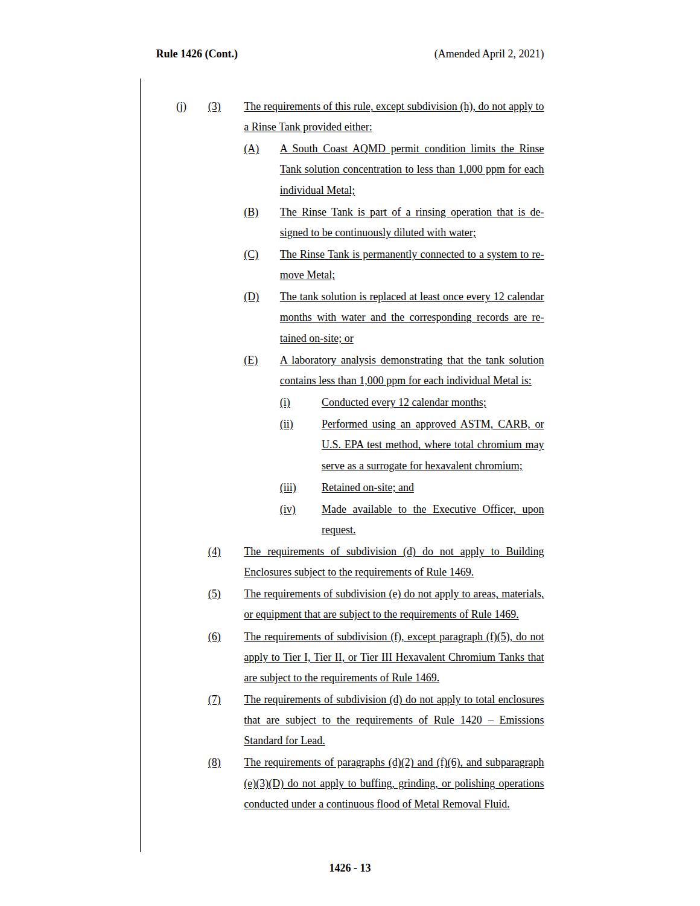Rule 1426 (Cont.)
(Amended April 2, 2021)
(j)
(3)
The requirements of this rule, except subdivision (h), do not apply to a Rinse Tank provided either:
(A)
A South Coast AQMD permit condition limits the Rinse Tank solution concentration to less than 1,000 ppm for each individual Metal;
(B)
The Rinse Tank is part of a rinsing operation that is designed to be continuously diluted with water;
(C)
The Rinse Tank is permanently connected to a system to remove Metal;
(D)
The tank solution is replaced at least once every 12 calendar months with water and the corresponding records are retained on-site; or
(E)
A laboratory analysis demonstrating that the tank solution contains less than 1,000 ppm for each individual Metal is:
(i)
Conducted every 12 calendar months;
(ii)
Performed using an approved ASTM, CARB, or U.S. EPA test method, where total chromium may serve as a surrogate for hexavalent chromium;
(iii)
Retained on-site; and
(iv)
Made available to the Executive Officer, upon request.
(4)
The requirements of subdivision (d) do not apply to Building Enclosures subject to the requirements of Rule 1469.
(5)
The requirements of subdivision (e) do not apply to areas, materials, or equipment that are subject to the requirements of Rule 1469.
(6)
The requirements of subdivision (f), except paragraph (f)(5), do not apply to Tier I, Tier II, or Tier III Hexavalent Chromium Tanks that are subject to the requirements of Rule 1469.
(7)
The requirements of subdivision (d) do not apply to total enclosures that are subject to the requirements of Rule 1420 – Emissions Standard for Lead.
(8)
The requirements of paragraphs (d)(2) and (f)(6), and subparagraph (e)(3)(D) do not apply to buffing, grinding, or polishing operations conducted under a continuous flood of Metal Removal Fluid.
1426 - 13